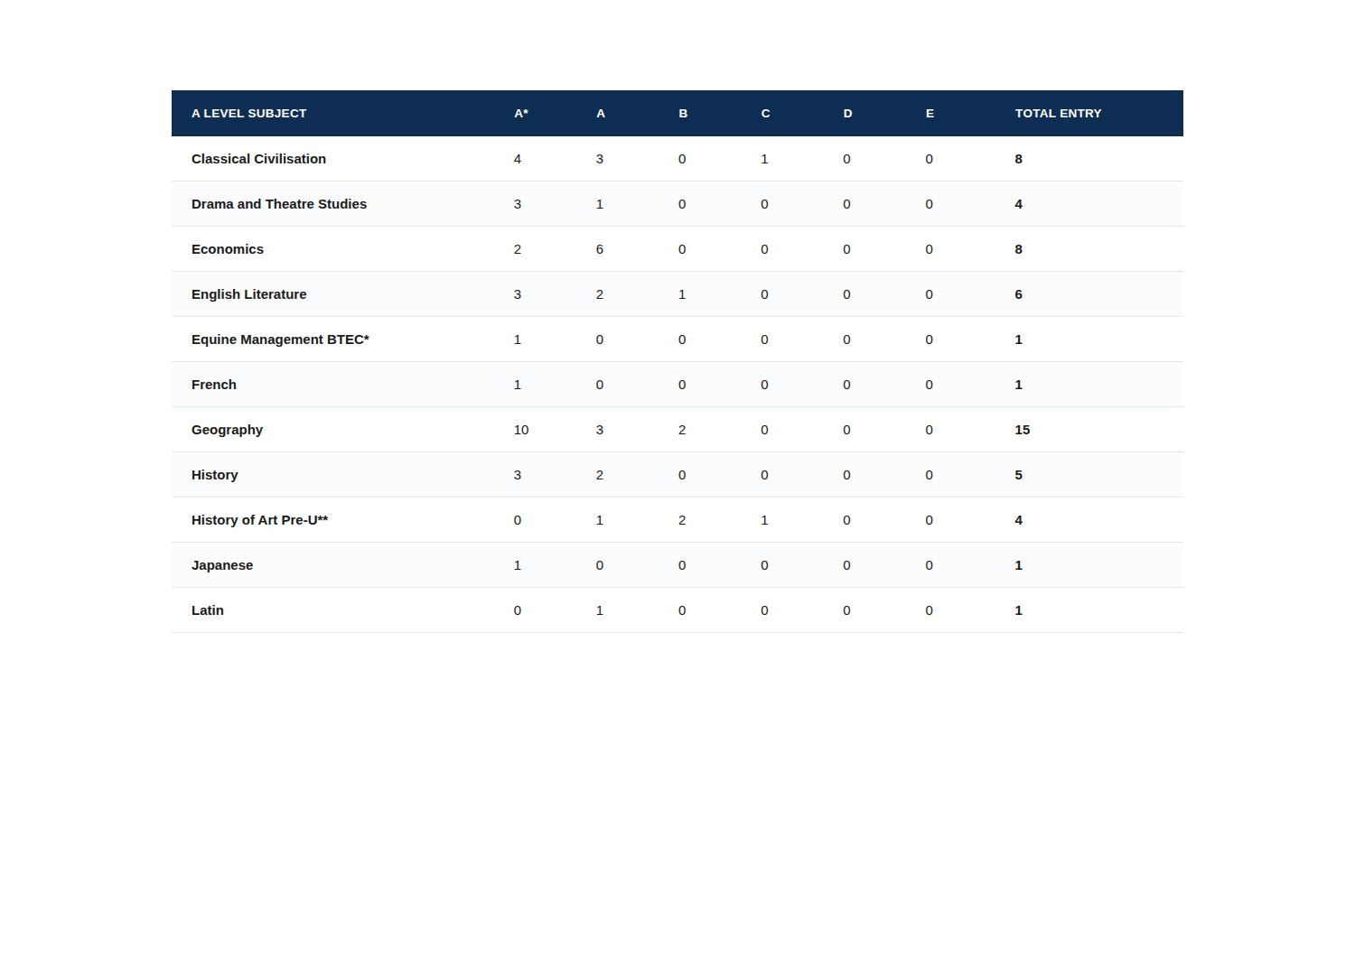| A LEVEL SUBJECT | A* | A | B | C | D | E | TOTAL ENTRY |
| --- | --- | --- | --- | --- | --- | --- | --- |
| Classical Civilisation | 4 | 3 | 0 | 1 | 0 | 0 | 8 |
| Drama and Theatre Studies | 3 | 1 | 0 | 0 | 0 | 0 | 4 |
| Economics | 2 | 6 | 0 | 0 | 0 | 0 | 8 |
| English Literature | 3 | 2 | 1 | 0 | 0 | 0 | 6 |
| Equine Management BTEC* | 1 | 0 | 0 | 0 | 0 | 0 | 1 |
| French | 1 | 0 | 0 | 0 | 0 | 0 | 1 |
| Geography | 10 | 3 | 2 | 0 | 0 | 0 | 15 |
| History | 3 | 2 | 0 | 0 | 0 | 0 | 5 |
| History of Art Pre-U** | 0 | 1 | 2 | 1 | 0 | 0 | 4 |
| Japanese | 1 | 0 | 0 | 0 | 0 | 0 | 1 |
| Latin | 0 | 1 | 0 | 0 | 0 | 0 | 1 |